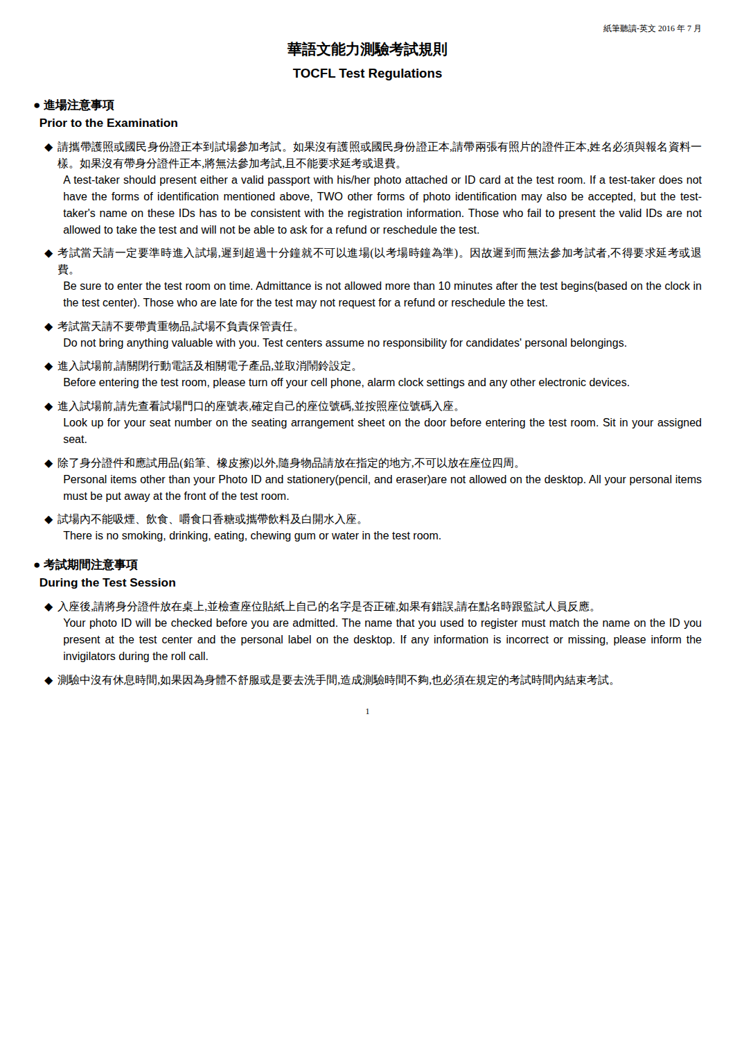紙筆聽讀-英文 2016 年 7 月
華語文能力測驗考試規則
TOCFL Test Regulations
進場注意事項 Prior to the Examination
請攜帶護照或國民身份證正本到試場參加考試。如果沒有護照或國民身份證正本,請帶兩張有照片的證件正本,姓名必須與報名資料一樣。如果沒有帶身分證件正本,將無法參加考試,且不能要求延考或退費。 A test-taker should present either a valid passport with his/her photo attached or ID card at the test room. If a test-taker does not have the forms of identification mentioned above, TWO other forms of photo identification may also be accepted, but the test-taker's name on these IDs has to be consistent with the registration information. Those who fail to present the valid IDs are not allowed to take the test and will not be able to ask for a refund or reschedule the test.
考試當天請一定要準時進入試場,遲到超過十分鐘就不可以進場(以考場時鐘為準)。因故遲到而無法參加考試者,不得要求延考或退費。 Be sure to enter the test room on time. Admittance is not allowed more than 10 minutes after the test begins(based on the clock in the test center). Those who are late for the test may not request for a refund or reschedule the test.
考試當天請不要帶貴重物品,試場不負責保管責任。 Do not bring anything valuable with you. Test centers assume no responsibility for candidates' personal belongings.
進入試場前,請關閉行動電話及相關電子產品,並取消鬧鈴設定。 Before entering the test room, please turn off your cell phone, alarm clock settings and any other electronic devices.
進入試場前,請先查看試場門口的座號表,確定自己的座位號碼,並按照座位號碼入座。 Look up for your seat number on the seating arrangement sheet on the door before entering the test room. Sit in your assigned seat.
除了身分證件和應試用品(鉛筆、橡皮擦)以外,隨身物品請放在指定的地方,不可以放在座位四周。 Personal items other than your Photo ID and stationery(pencil, and eraser)are not allowed on the desktop. All your personal items must be put away at the front of the test room.
試場內不能吸煙、飲食、嚼食口香糖或攜帶飲料及白開水入座。 There is no smoking, drinking, eating, chewing gum or water in the test room.
考試期間注意事項 During the Test Session
入座後,請將身分證件放在桌上,並檢查座位貼紙上自己的名字是否正確,如果有錯誤,請在點名時跟監試人員反應。 Your photo ID will be checked before you are admitted. The name that you used to register must match the name on the ID you present at the test center and the personal label on the desktop. If any information is incorrect or missing, please inform the invigilators during the roll call.
測驗中沒有休息時間,如果因為身體不舒服或是要去洗手間,造成測驗時間不夠,也必須在規定的考試時間內結束考試。
1